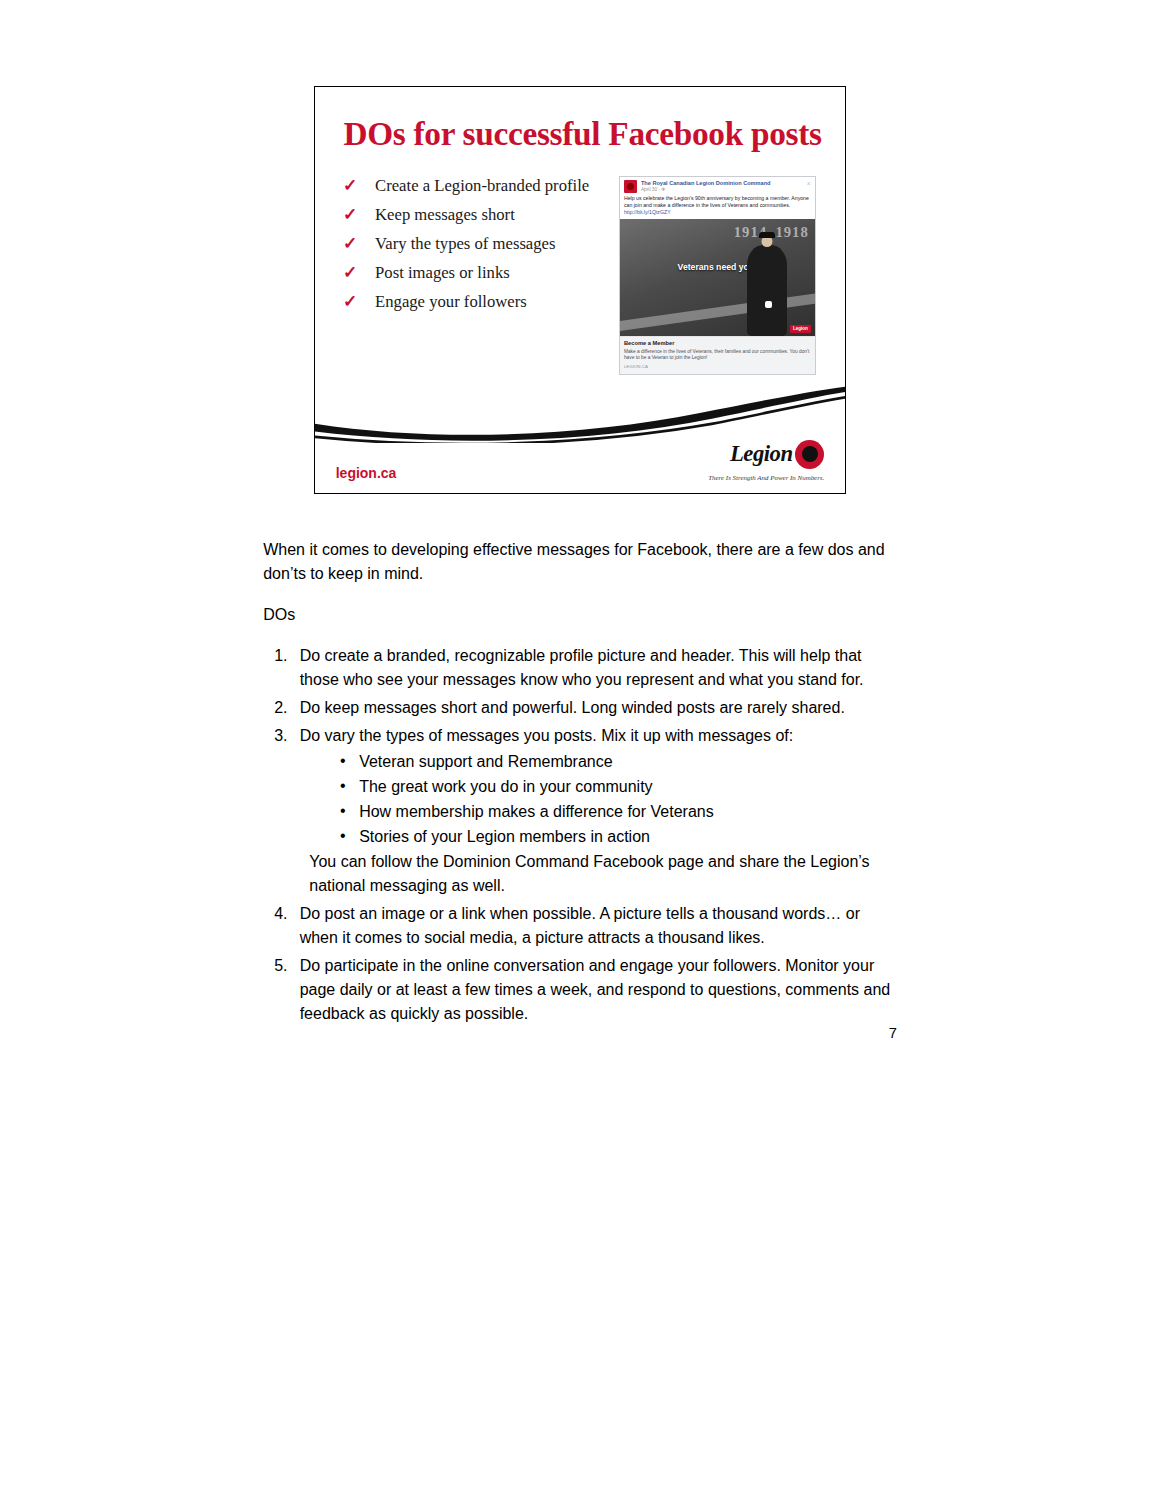DOs for successful Facebook posts
Create a Legion-branded profile
Keep messages short
Vary the types of messages
Post images or links
Engage your followers
The Royal Canadian Legion Dominion Command
April 30 · 👁
×
Help us celebrate the Legion's 90th anniversary by becoming a member. Anyone can join and make a difference in the lives of Veterans and communities. http://bit.ly/1QtzGZY
1914–1918
Veterans need you!
Legion
Become a Member
Make a difference in the lives of Veterans, their families and our communities. You don't have to be a Veteran to join the Legion!
LEGION.CA
legion.ca
Legion
There Is Strength And Power In Numbers.
When it comes to developing effective messages for Facebook, there are a few dos and don’ts to keep in mind.
DOs
Do create a branded, recognizable profile picture and header. This will help that those who see your messages know who you represent and what you stand for.
Do keep messages short and powerful. Long winded posts are rarely shared.
Do vary the types of messages you posts. Mix it up with messages of:
Veteran support and Remembrance
The great work you do in your community
How membership makes a difference for Veterans
Stories of your Legion members in action
You can follow the Dominion Command Facebook page and share the Legion’s national messaging as well.
Do post an image or a link when possible. A picture tells a thousand words… or when it comes to social media, a picture attracts a thousand likes.
Do participate in the online conversation and engage your followers. Monitor your page daily or at least a few times a week, and respond to questions, comments and feedback as quickly as possible.
7